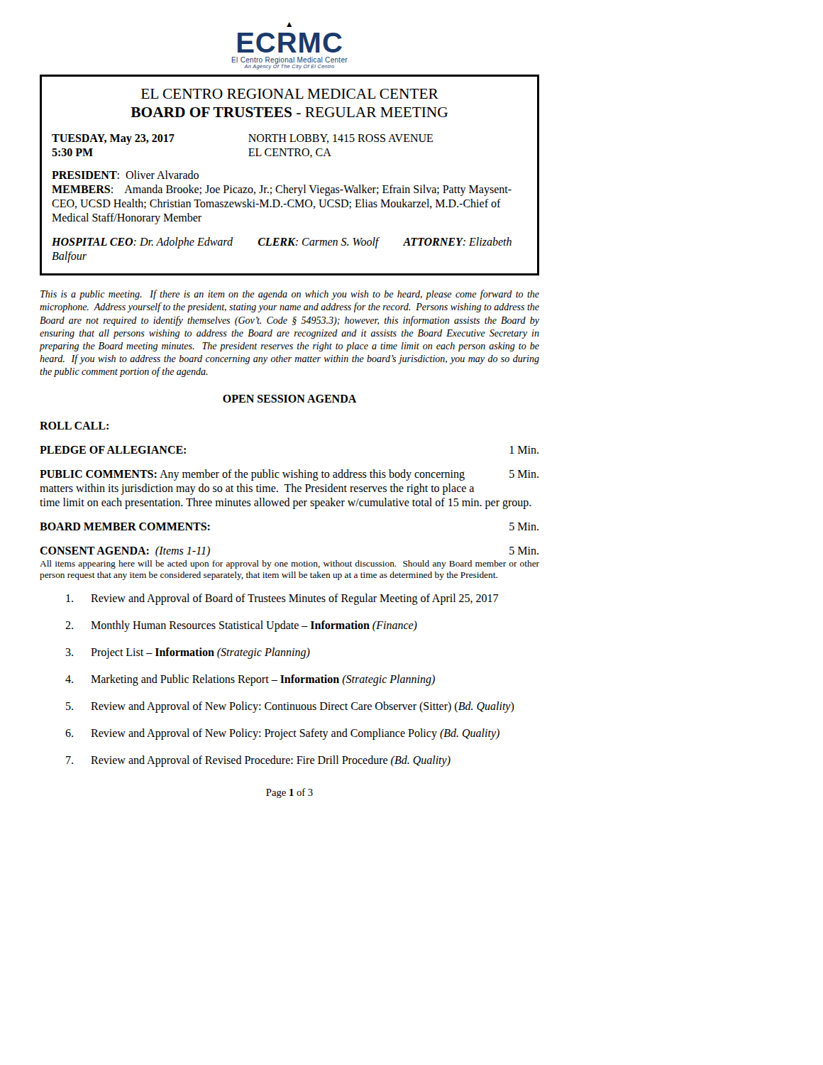▲
ECRMC
El Centro Regional Medical Center
An Agency Of The City Of El Centro
EL CENTRO REGIONAL MEDICAL CENTER BOARD OF TRUSTEES - REGULAR MEETING
| TUESDAY, May 23, 2017 | NORTH LOBBY, 1415 ROSS AVENUE |
| 5:30 PM | EL CENTRO, CA |
PRESIDENT: Oliver Alvarado
MEMBERS: Amanda Brooke; Joe Picazo, Jr.; Cheryl Viegas-Walker; Efrain Silva; Patty Maysent-CEO, UCSD Health; Christian Tomaszewski-M.D.-CMO, UCSD; Elias Moukarzel, M.D.-Chief of Medical Staff/Honorary Member
HOSPITAL CEO: Dr. Adolphe Edward CLERK: Carmen S. Woolf ATTORNEY: Elizabeth Balfour
This is a public meeting. If there is an item on the agenda on which you wish to be heard, please come forward to the microphone. Address yourself to the president, stating your name and address for the record. Persons wishing to address the Board are not required to identify themselves (Gov’t. Code § 54953.3); however, this information assists the Board by ensuring that all persons wishing to address the Board are recognized and it assists the Board Executive Secretary in preparing the Board meeting minutes. The president reserves the right to place a time limit on each person asking to be heard. If you wish to address the board concerning any other matter within the board’s jurisdiction, you may do so during the public comment portion of the agenda.
OPEN SESSION AGENDA
ROLL CALL:
PLEDGE OF ALLEGIANCE:
1 Min.
PUBLIC COMMENTS: Any member of the public wishing to address this body concerning
5 Min.
matters within its jurisdiction may do so at this time. The President reserves the right to place a
time limit on each presentation. Three minutes allowed per speaker w/cumulative total of 15 min. per group.
BOARD MEMBER COMMENTS:
5 Min.
CONSENT AGENDA: (Items 1-11)
5 Min.
All items appearing here will be acted upon for approval by one motion, without discussion. Should any Board member or other person request that any item be considered separately, that item will be taken up at a time as determined by the President.
Review and Approval of Board of Trustees Minutes of Regular Meeting of April 25, 2017
Monthly Human Resources Statistical Update – Information (Finance)
Project List – Information (Strategic Planning)
Marketing and Public Relations Report – Information (Strategic Planning)
Review and Approval of New Policy: Continuous Direct Care Observer (Sitter) (Bd. Quality)
Review and Approval of New Policy: Project Safety and Compliance Policy (Bd. Quality)
Review and Approval of Revised Procedure: Fire Drill Procedure (Bd. Quality)
Page 1 of 3